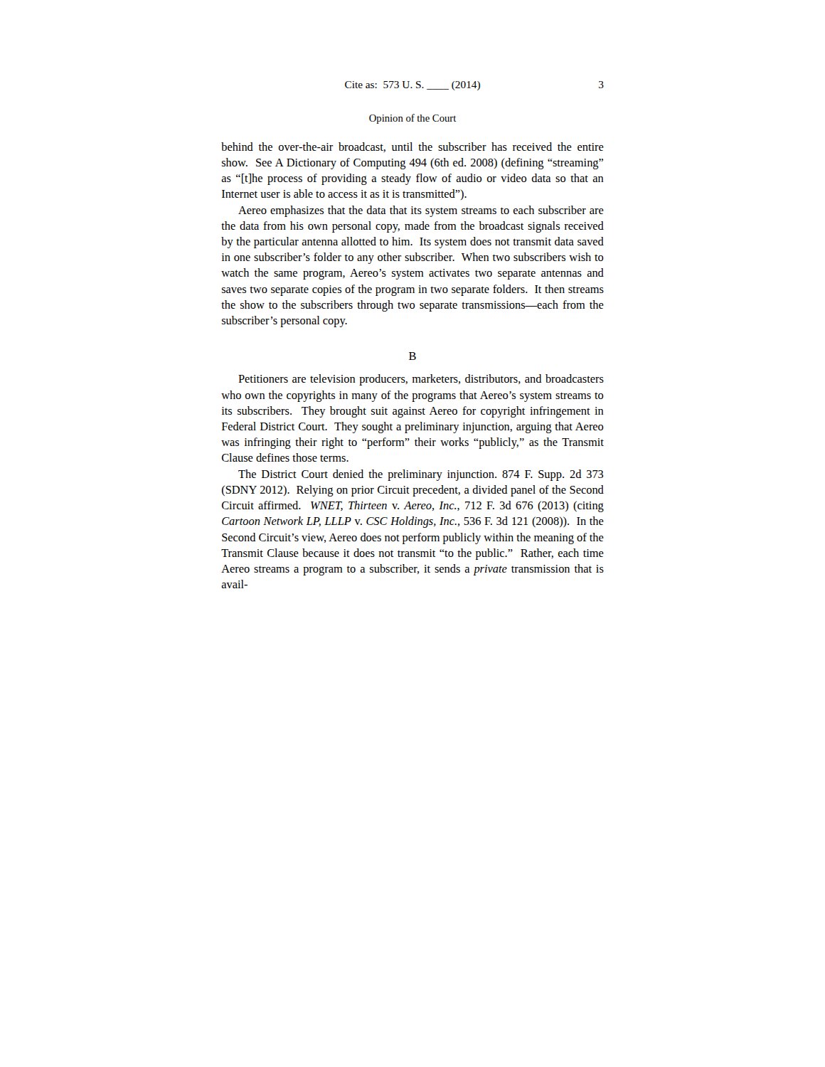Cite as: 573 U. S. ____ (2014) 3
Opinion of the Court
behind the over-the-air broadcast, until the subscriber has received the entire show. See A Dictionary of Computing 494 (6th ed. 2008) (defining “streaming” as “[t]he process of providing a steady flow of audio or video data so that an Internet user is able to access it as it is transmitted”).
Aereo emphasizes that the data that its system streams to each subscriber are the data from his own personal copy, made from the broadcast signals received by the particular antenna allotted to him. Its system does not transmit data saved in one subscriber’s folder to any other subscriber. When two subscribers wish to watch the same program, Aereo’s system activates two separate antennas and saves two separate copies of the program in two separate folders. It then streams the show to the subscribers through two separate transmissions—each from the subscriber’s personal copy.
B
Petitioners are television producers, marketers, distributors, and broadcasters who own the copyrights in many of the programs that Aereo’s system streams to its subscribers. They brought suit against Aereo for copyright infringement in Federal District Court. They sought a preliminary injunction, arguing that Aereo was infringing their right to “perform” their works “publicly,” as the Transmit Clause defines those terms.
The District Court denied the preliminary injunction. 874 F. Supp. 2d 373 (SDNY 2012). Relying on prior Circuit precedent, a divided panel of the Second Circuit affirmed. WNET, Thirteen v. Aereo, Inc., 712 F. 3d 676 (2013) (citing Cartoon Network LP, LLLP v. CSC Holdings, Inc., 536 F. 3d 121 (2008)). In the Second Circuit’s view, Aereo does not perform publicly within the meaning of the Transmit Clause because it does not transmit “to the public.” Rather, each time Aereo streams a program to a subscriber, it sends a private transmission that is avail-